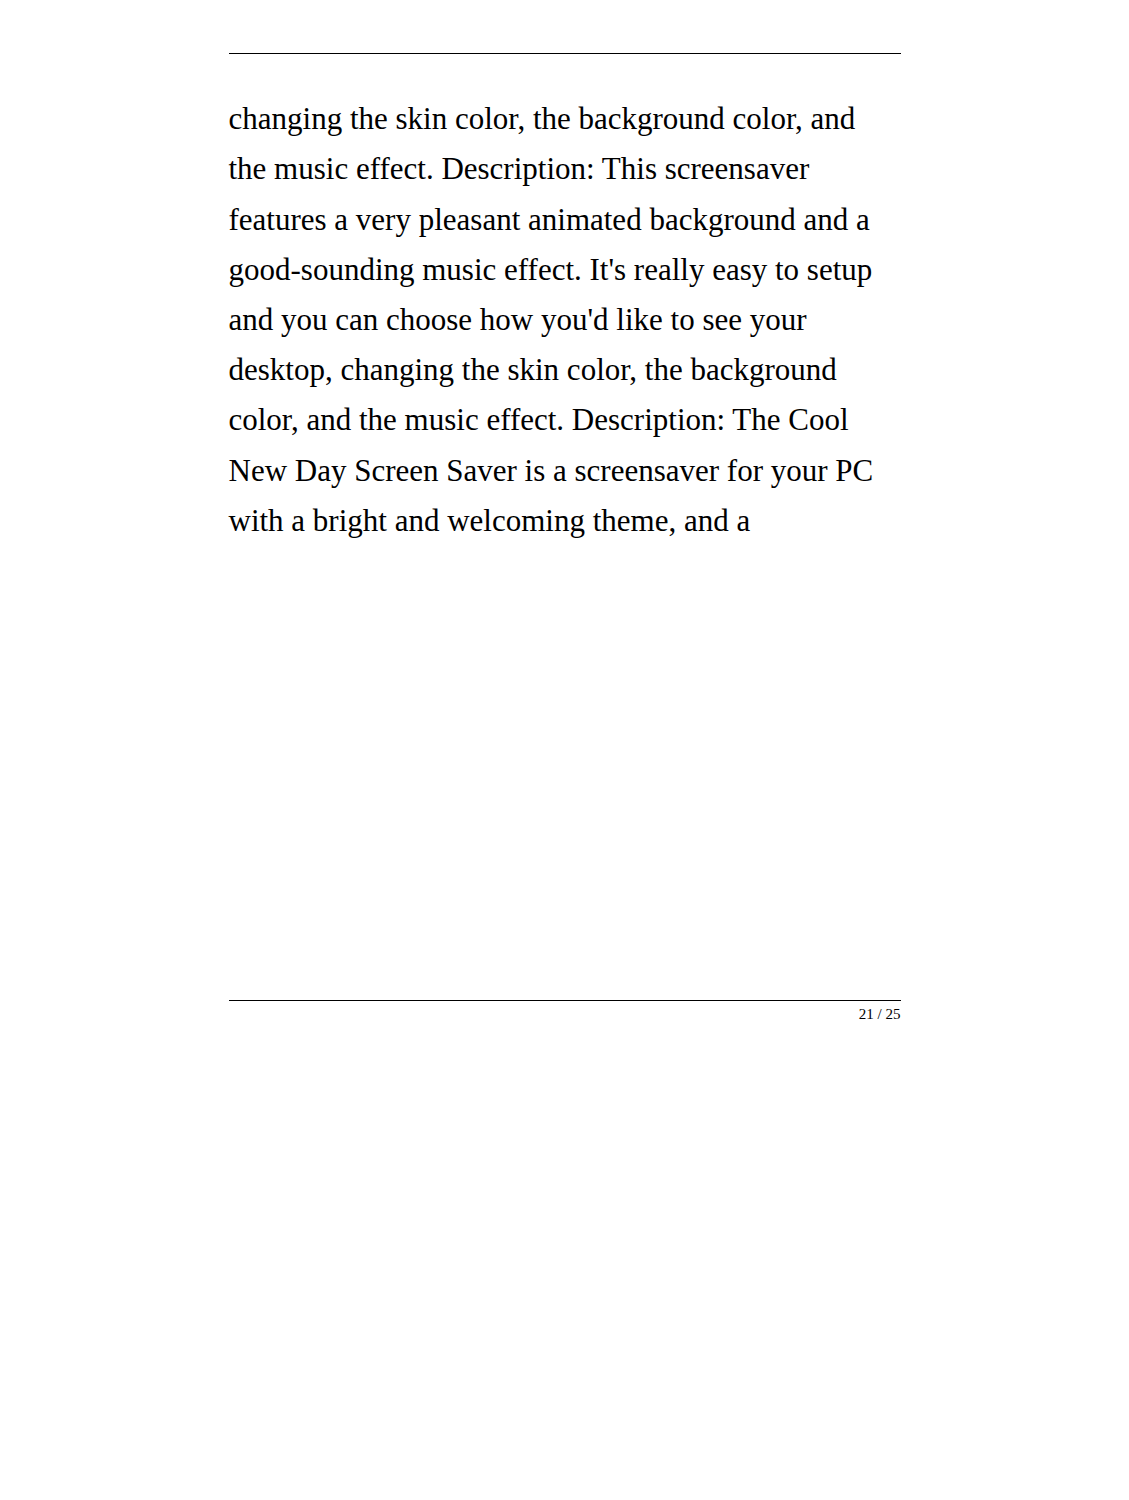changing the skin color, the background color, and the music effect. Description: This screensaver features a very pleasant animated background and a good-sounding music effect. It's really easy to setup and you can choose how you'd like to see your desktop, changing the skin color, the background color, and the music effect. Description: The Cool New Day Screen Saver is a screensaver for your PC with a bright and welcoming theme, and a
21 / 25